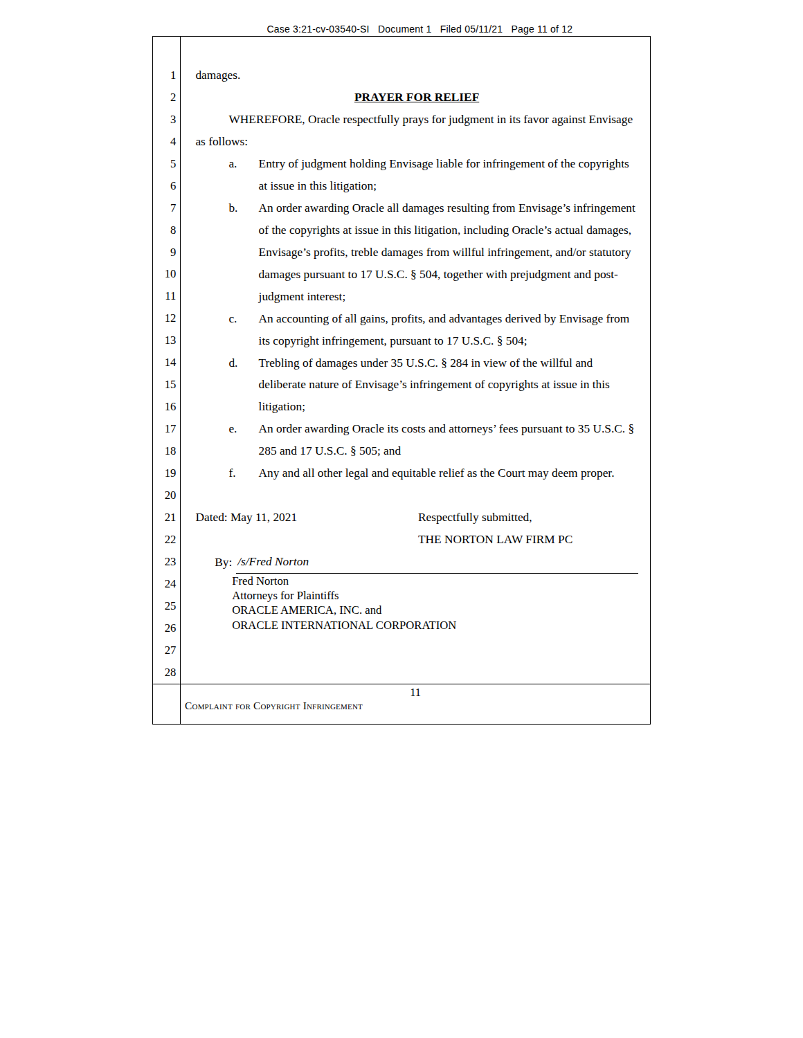Case 3:21-cv-03540-SI Document 1 Filed 05/11/21 Page 11 of 12
1
2
3
4
5
6
7
8
9
10
11
12
13
14
15
16
17
18
19
20
21
22
23
24
25
26
27
28
damages.
PRAYER FOR RELIEF
WHEREFORE, Oracle respectfully prays for judgment in its favor against Envisage as follows:
a.
Entry of judgment holding Envisage liable for infringement of the copyrights at issue in this litigation;
b.
An order awarding Oracle all damages resulting from Envisage’s infringement of the copyrights at issue in this litigation, including Oracle’s actual damages, Envisage’s profits, treble damages from willful infringement, and/or statutory damages pursuant to 17 U.S.C. § 504, together with prejudgment and post-judgment interest;
c.
An accounting of all gains, profits, and advantages derived by Envisage from its copyright infringement, pursuant to 17 U.S.C. § 504;
d.
Trebling of damages under 35 U.S.C. § 284 in view of the willful and deliberate nature of Envisage’s infringement of copyrights at issue in this litigation;
e.
An order awarding Oracle its costs and attorneys’ fees pursuant to 35 U.S.C. § 285 and 17 U.S.C. § 505; and
f.
Any and all other legal and equitable relief as the Court may deem proper.
Dated: May 11, 2021
Respectfully submitted,
THE NORTON LAW FIRM PC
By:
/s/Fred Norton
Fred Norton
Attorneys for Plaintiffs
ORACLE AMERICA, INC. and
ORACLE INTERNATIONAL CORPORATION
11
Complaint for Copyright Infringement